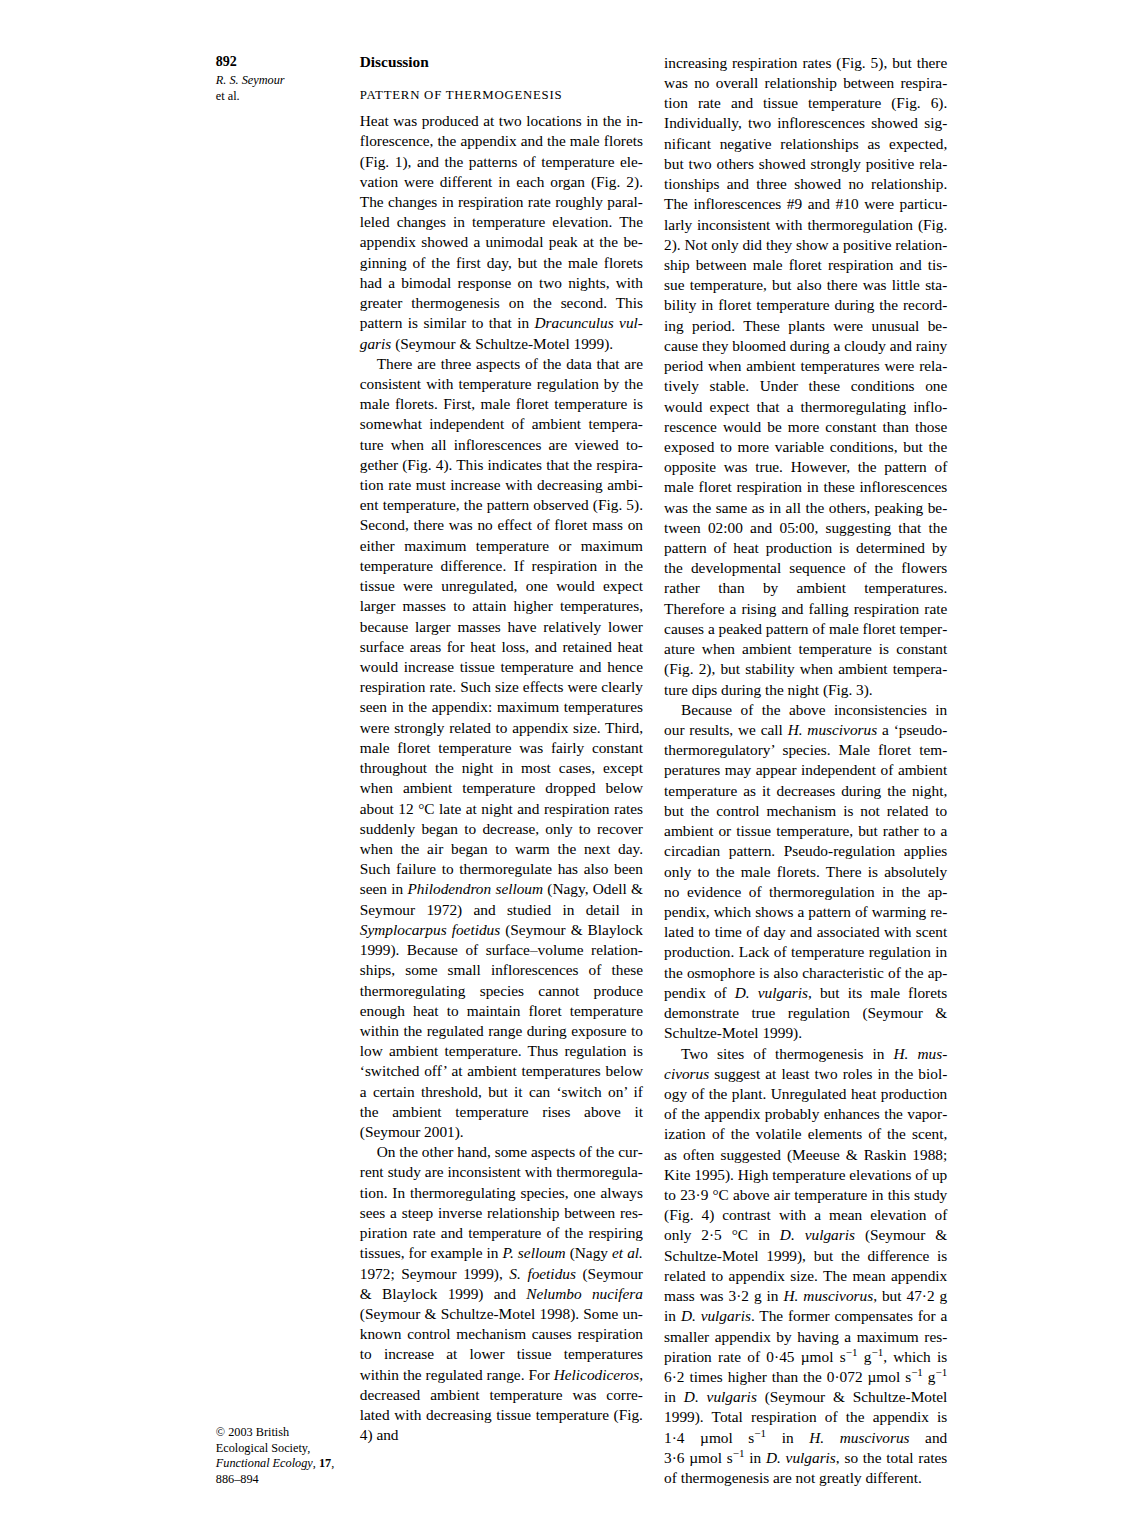892
R. S. Seymour
et al.
Discussion
Pattern of thermogenesis
Heat was produced at two locations in the inflorescence, the appendix and the male florets (Fig. 1), and the patterns of temperature elevation were different in each organ (Fig. 2). The changes in respiration rate roughly paralleled changes in temperature elevation. The appendix showed a unimodal peak at the beginning of the first day, but the male florets had a bimodal response on two nights, with greater thermogenesis on the second. This pattern is similar to that in Dracunculus vulgaris (Seymour & Schultze-Motel 1999).
There are three aspects of the data that are consistent with temperature regulation by the male florets. First, male floret temperature is somewhat independent of ambient temperature when all inflorescences are viewed together (Fig. 4). This indicates that the respiration rate must increase with decreasing ambient temperature, the pattern observed (Fig. 5). Second, there was no effect of floret mass on either maximum temperature or maximum temperature difference. If respiration in the tissue were unregulated, one would expect larger masses to attain higher temperatures, because larger masses have relatively lower surface areas for heat loss, and retained heat would increase tissue temperature and hence respiration rate. Such size effects were clearly seen in the appendix: maximum temperatures were strongly related to appendix size. Third, male floret temperature was fairly constant throughout the night in most cases, except when ambient temperature dropped below about 12 °C late at night and respiration rates suddenly began to decrease, only to recover when the air began to warm the next day. Such failure to thermoregulate has also been seen in Philodendron selloum (Nagy, Odell & Seymour 1972) and studied in detail in Symplocarpus foetidus (Seymour & Blaylock 1999). Because of surface–volume relationships, some small inflorescences of these thermoregulating species cannot produce enough heat to maintain floret temperature within the regulated range during exposure to low ambient temperature. Thus regulation is ‘switched off’ at ambient temperatures below a certain threshold, but it can ‘switch on’ if the ambient temperature rises above it (Seymour 2001).
On the other hand, some aspects of the current study are inconsistent with thermoregulation. In thermoregulating species, one always sees a steep inverse relationship between respiration rate and temperature of the respiring tissues, for example in P. selloum (Nagy et al. 1972; Seymour 1999), S. foetidus (Seymour & Blaylock 1999) and Nelumbo nucifera (Seymour & Schultze-Motel 1998). Some unknown control mechanism causes respiration to increase at lower tissue temperatures within the regulated range. For Helicodiceros, decreased ambient temperature was correlated with decreasing tissue temperature (Fig. 4) and
increasing respiration rates (Fig. 5), but there was no overall relationship between respiration rate and tissue temperature (Fig. 6). Individually, two inflorescences showed significant negative relationships as expected, but two others showed strongly positive relationships and three showed no relationship. The inflorescences #9 and #10 were particularly inconsistent with thermoregulation (Fig. 2). Not only did they show a positive relationship between male floret respiration and tissue temperature, but also there was little stability in floret temperature during the recording period. These plants were unusual because they bloomed during a cloudy and rainy period when ambient temperatures were relatively stable. Under these conditions one would expect that a thermoregulating inflorescence would be more constant than those exposed to more variable conditions, but the opposite was true. However, the pattern of male floret respiration in these inflorescences was the same as in all the others, peaking between 02:00 and 05:00, suggesting that the pattern of heat production is determined by the developmental sequence of the flowers rather than by ambient temperatures. Therefore a rising and falling respiration rate causes a peaked pattern of male floret temperature when ambient temperature is constant (Fig. 2), but stability when ambient temperature dips during the night (Fig. 3).
Because of the above inconsistencies in our results, we call H. muscivorus a ‘pseudo-thermoregulatory’ species. Male floret temperatures may appear independent of ambient temperature as it decreases during the night, but the control mechanism is not related to ambient or tissue temperature, but rather to a circadian pattern. Pseudo-regulation applies only to the male florets. There is absolutely no evidence of thermoregulation in the appendix, which shows a pattern of warming related to time of day and associated with scent production. Lack of temperature regulation in the osmophore is also characteristic of the appendix of D. vulgaris, but its male florets demonstrate true regulation (Seymour & Schultze-Motel 1999).
Two sites of thermogenesis in H. muscivorus suggest at least two roles in the biology of the plant. Unregulated heat production of the appendix probably enhances the vaporization of the volatile elements of the scent, as often suggested (Meeuse & Raskin 1988; Kite 1995). High temperature elevations of up to 23·9 °C above air temperature in this study (Fig. 4) contrast with a mean elevation of only 2·5 °C in D. vulgaris (Seymour & Schultze-Motel 1999), but the difference is related to appendix size. The mean appendix mass was 3·2 g in H. muscivorus, but 47·2 g in D. vulgaris. The former compensates for a smaller appendix by having a maximum respiration rate of 0·45 µmol s−1 g−1, which is 6·2 times higher than the 0·072 µmol s−1 g−1 in D. vulgaris (Seymour & Schultze-Motel 1999). Total respiration of the appendix is 1·4 µmol s−1 in H. muscivorus and 3·6 µmol s−1 in D. vulgaris, so the total rates of thermogenesis are not greatly different.
© 2003 British Ecological Society, Functional Ecology, 17, 886–894